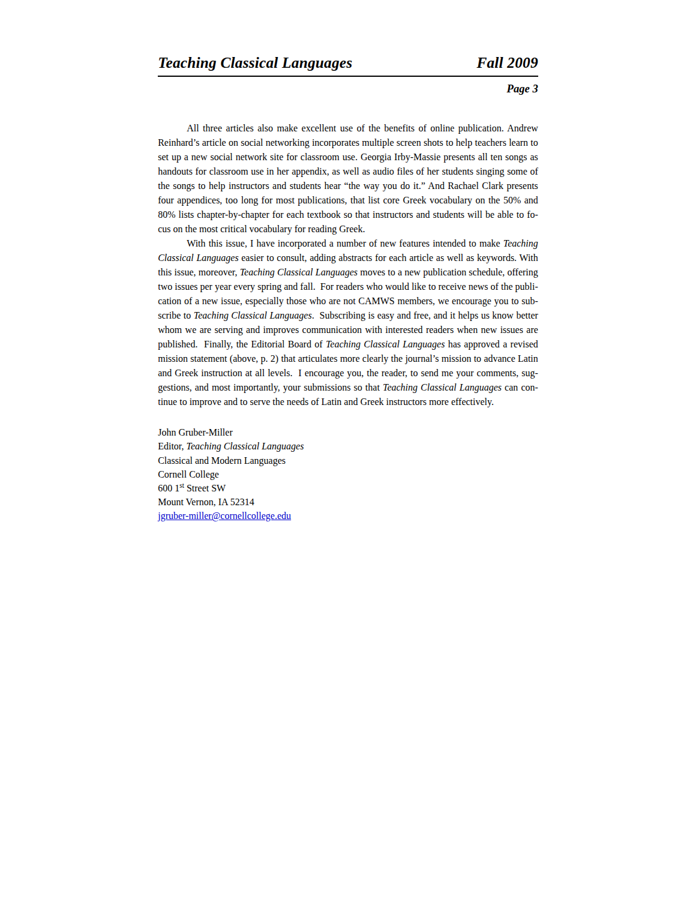Teaching Classical Languages Fall 2009
Page 3
All three articles also make excellent use of the benefits of online publication. Andrew Reinhard’s article on social networking incorporates multiple screen shots to help teachers learn to set up a new social network site for classroom use. Georgia Irby-Massie presents all ten songs as handouts for classroom use in her appendix, as well as audio files of her students singing some of the songs to help instructors and students hear “the way you do it.” And Rachael Clark presents four appendices, too long for most publications, that list core Greek vocabulary on the 50% and 80% lists chapter-by-chapter for each textbook so that instructors and students will be able to focus on the most critical vocabulary for reading Greek.
With this issue, I have incorporated a number of new features intended to make Teaching Classical Languages easier to consult, adding abstracts for each article as well as keywords. With this issue, moreover, Teaching Classical Languages moves to a new publication schedule, offering two issues per year every spring and fall. For readers who would like to receive news of the publication of a new issue, especially those who are not CAMWS members, we encourage you to subscribe to Teaching Classical Languages. Subscribing is easy and free, and it helps us know better whom we are serving and improves communication with interested readers when new issues are published. Finally, the Editorial Board of Teaching Classical Languages has approved a revised mission statement (above, p. 2) that articulates more clearly the journal’s mission to advance Latin and Greek instruction at all levels. I encourage you, the reader, to send me your comments, suggestions, and most importantly, your submissions so that Teaching Classical Languages can continue to improve and to serve the needs of Latin and Greek instructors more effectively.
John Gruber-Miller
Editor, Teaching Classical Languages
Classical and Modern Languages
Cornell College
600 1st Street SW
Mount Vernon, IA 52314
jgruber-miller@cornellcollege.edu